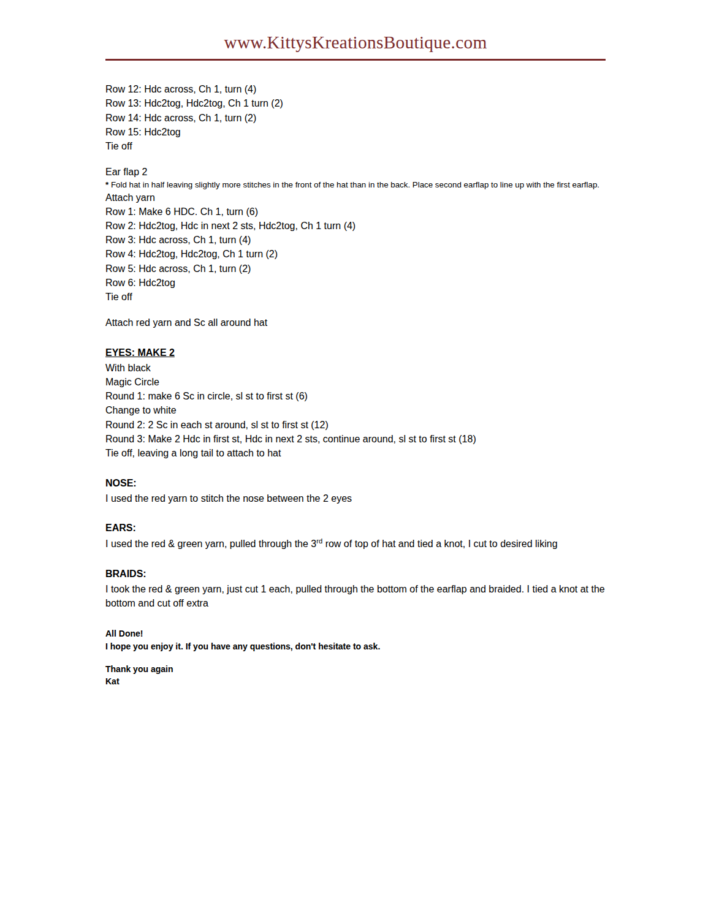www.KittysKreationsBoutique.com
Row 12: Hdc across, Ch 1, turn (4)
Row 13: Hdc2tog, Hdc2tog, Ch 1 turn (2)
Row 14: Hdc across, Ch 1, turn (2)
Row 15: Hdc2tog
Tie off
Ear flap 2
* Fold hat in half leaving slightly more stitches in the front of the hat than in the back. Place second earflap to line up with the first earflap.
Attach yarn
Row 1: Make 6 HDC. Ch 1, turn (6)
Row 2: Hdc2tog, Hdc in next 2 sts, Hdc2tog, Ch 1 turn (4)
Row 3: Hdc across, Ch 1, turn (4)
Row 4: Hdc2tog, Hdc2tog, Ch 1 turn (2)
Row 5: Hdc across, Ch 1, turn (2)
Row 6: Hdc2tog
Tie off
Attach red yarn and Sc all around hat
EYES: MAKE 2
With black
Magic Circle
Round 1: make 6 Sc in circle, sl st to first st (6)
Change to white
Round 2: 2 Sc in each st around, sl st to first st (12)
Round 3: Make 2 Hdc in first st, Hdc in next 2 sts, continue around, sl st to first st (18)
Tie off, leaving a long tail to attach to hat
NOSE:
I used the red yarn to stitch the nose between the 2 eyes
EARS:
I used the red & green yarn, pulled through the 3rd row of top of hat and tied a knot, I cut to desired liking
BRAIDS:
I took the red & green yarn, just cut 1 each, pulled through the bottom of the earflap and braided. I tied a knot at the bottom and cut off extra
All Done!
I hope you enjoy it. If you have any questions, don't hesitate to ask.
Thank you again
Kat